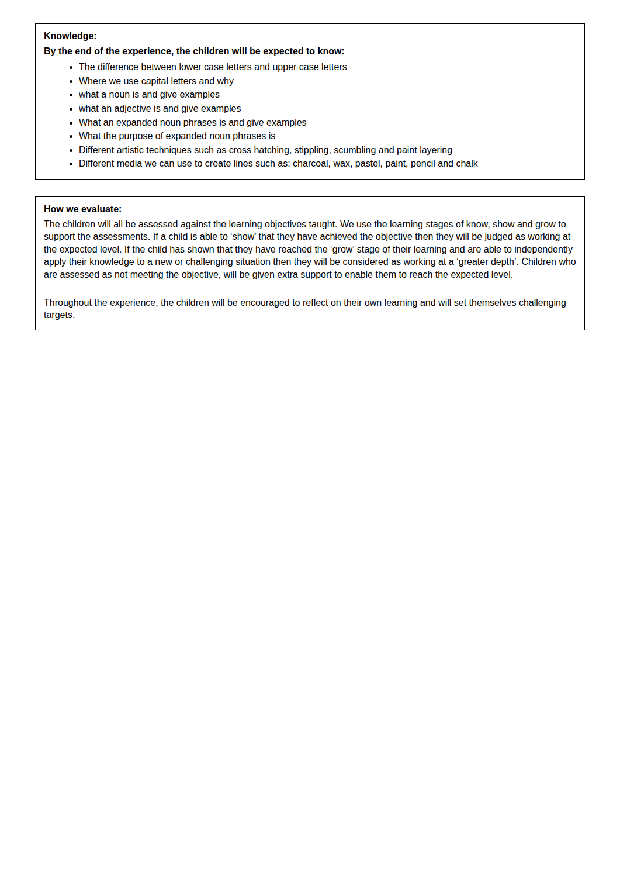Knowledge:
By the end of the experience, the children will be expected to know:
The difference between lower case letters and upper case letters
Where we use capital letters and why
what a noun is and give examples
what an adjective is and give examples
What an expanded noun phrases is and give examples
What the purpose of expanded noun phrases is
Different artistic techniques such as cross hatching, stippling, scumbling and paint layering
Different media we can use to create lines such as: charcoal, wax, pastel, paint, pencil and chalk
How we evaluate:
The children will all be assessed against the learning objectives taught. We use the learning stages of know, show and grow to support the assessments. If a child is able to ‘show’ that they have achieved the objective then they will be judged as working at the expected level. If the child has shown that they have reached the ‘grow’ stage of their learning and are able to independently apply their knowledge to a new or challenging situation then they will be considered as working at a ‘greater depth’. Children who are assessed as not meeting the objective, will be given extra support to enable them to reach the expected level.
Throughout the experience, the children will be encouraged to reflect on their own learning and will set themselves challenging targets.